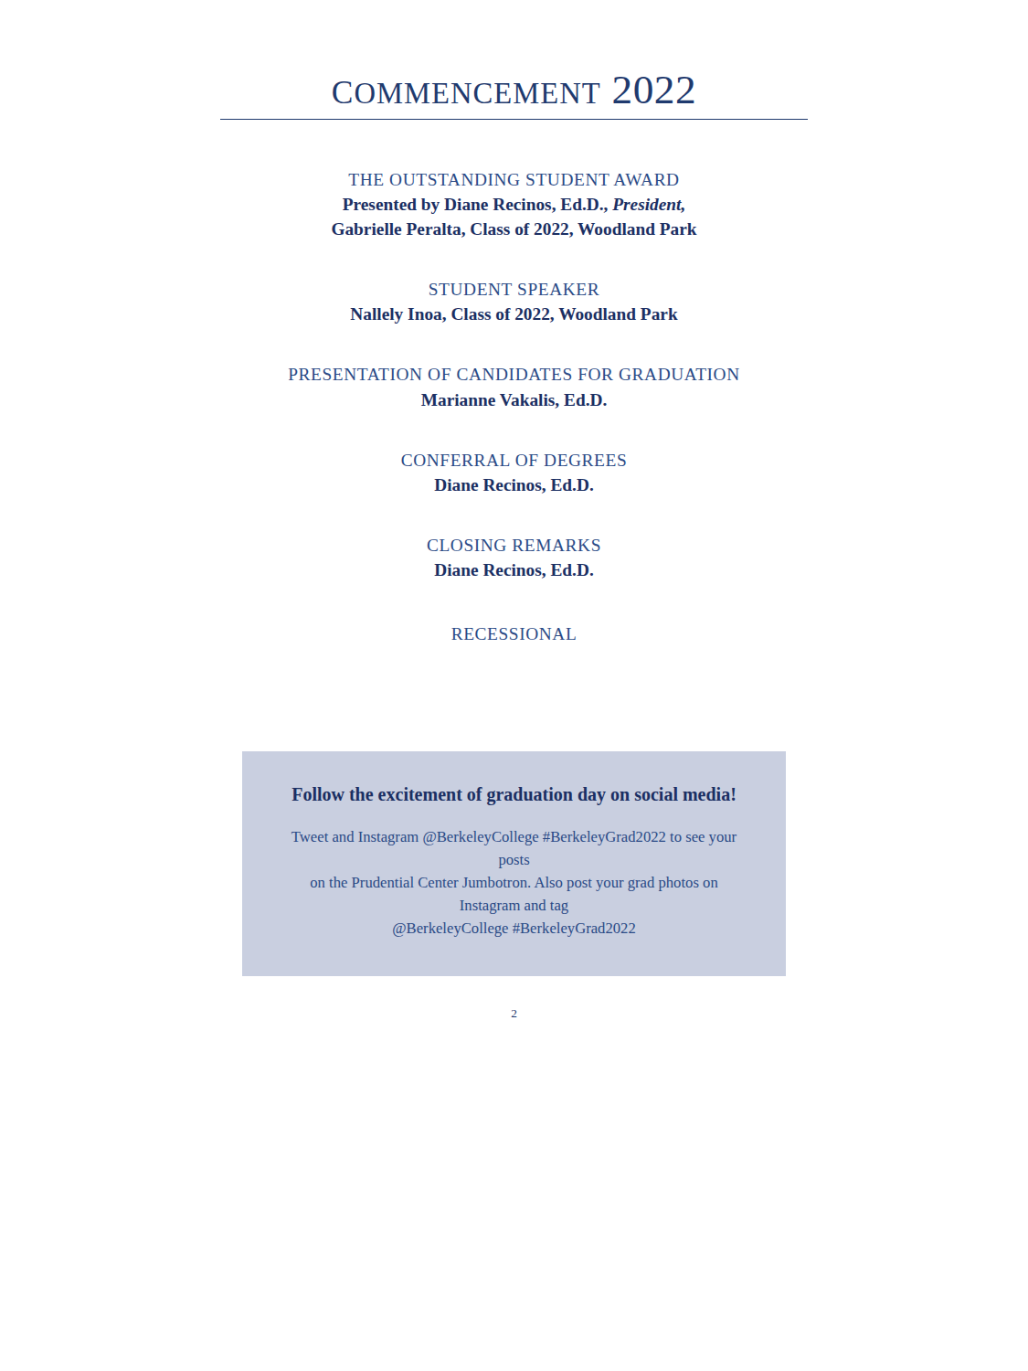COMMENCEMENT 2022
THE OUTSTANDING STUDENT AWARD
Presented by Diane Recinos, Ed.D., President,
Gabrielle Peralta, Class of 2022, Woodland Park
STUDENT SPEAKER
Nallely Inoa, Class of 2022, Woodland Park
PRESENTATION OF CANDIDATES FOR GRADUATION
Marianne Vakalis, Ed.D.
CONFERRAL OF DEGREES
Diane Recinos, Ed.D.
CLOSING REMARKS
Diane Recinos, Ed.D.
RECESSIONAL
Follow the excitement of graduation day on social media!
Tweet and Instagram @BerkeleyCollege #BerkeleyGrad2022 to see your posts
on the Prudential Center Jumbotron. Also post your grad photos on Instagram and tag
@BerkeleyCollege #BerkeleyGrad2022
2